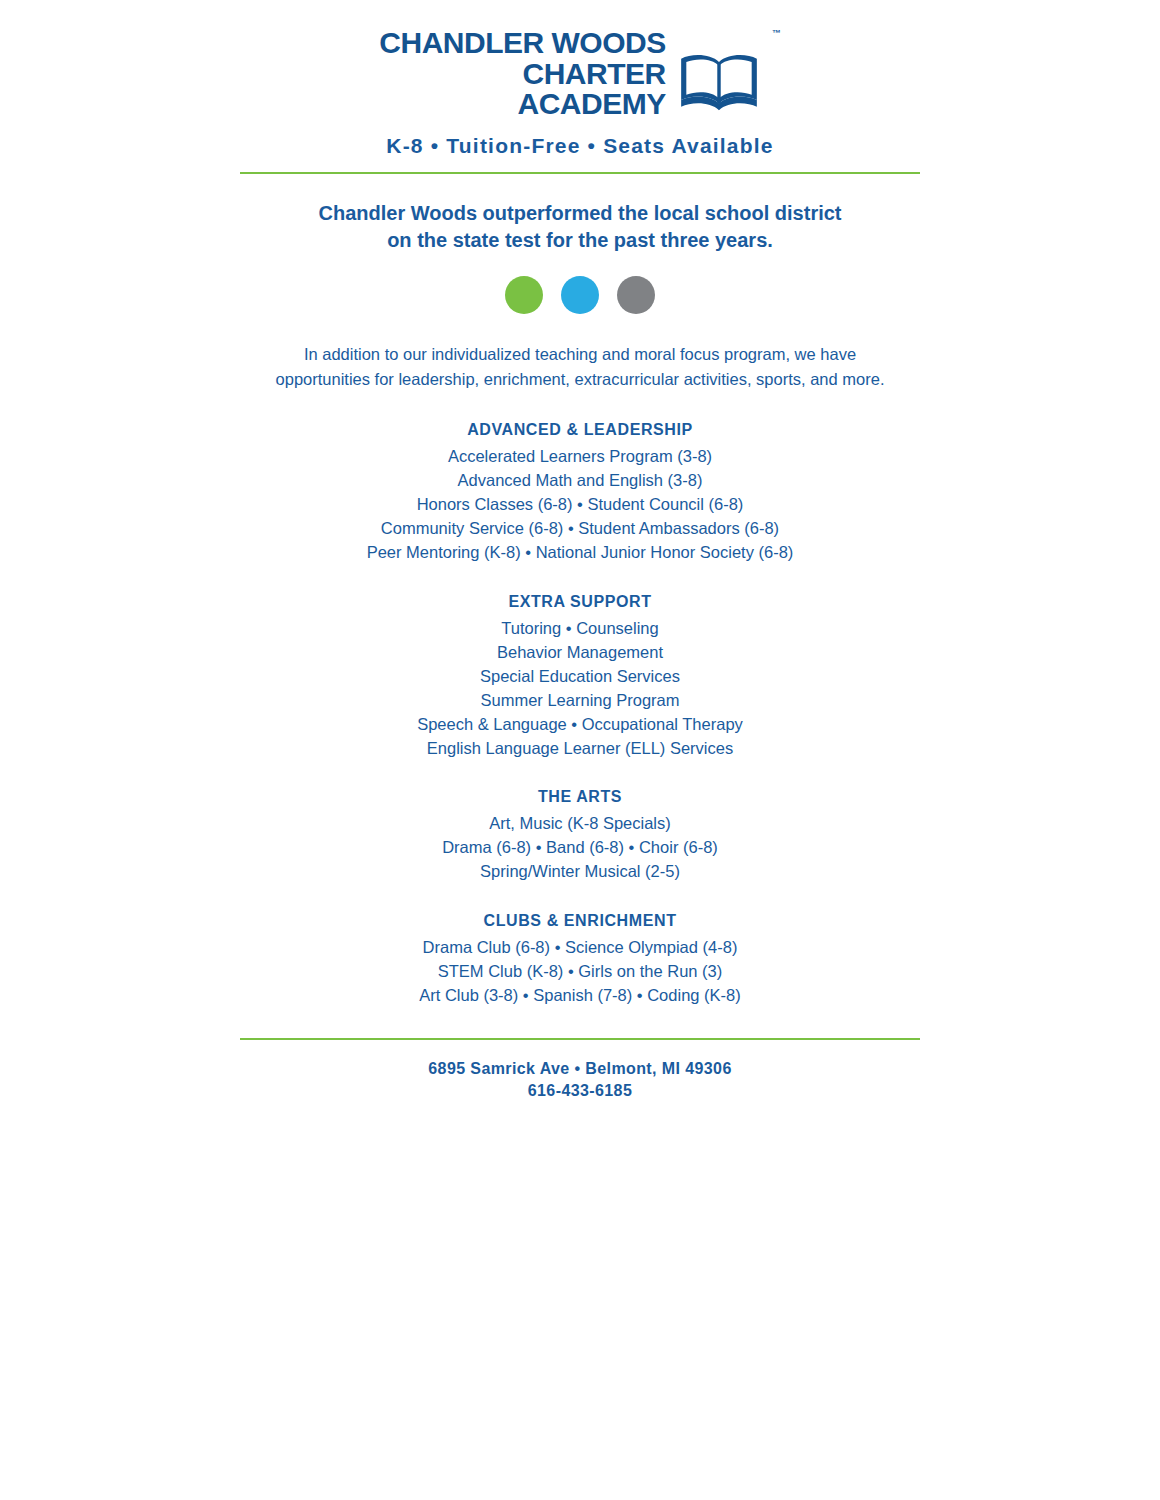Chandler Woods
Charter
Academy
™
K-8 • Tuition-Free • Seats Available
Chandler Woods outperformed the local school district
on the state test for the past three years.
In addition to our individualized teaching and moral focus program, we have
opportunities for leadership, enrichment, extracurricular activities, sports, and more.
Advanced & Leadership
Accelerated Learners Program (3-8)
Advanced Math and English (3-8)
Honors Classes (6-8) • Student Council (6-8)
Community Service (6-8) • Student Ambassadors (6-8)
Peer Mentoring (K-8) • National Junior Honor Society (6-8)
Extra Support
Tutoring • Counseling
Behavior Management
Special Education Services
Summer Learning Program
Speech & Language • Occupational Therapy
English Language Learner (ELL) Services
The Arts
Art, Music (K-8 Specials)
Drama (6-8) • Band (6-8) • Choir (6-8)
Spring/Winter Musical (2-5)
Clubs & Enrichment
Drama Club (6-8) • Science Olympiad (4-8)
STEM Club (K-8) • Girls on the Run (3)
Art Club (3-8) • Spanish (7-8) • Coding (K-8)
6895 Samrick Ave • Belmont, MI 49306
616-433-6185